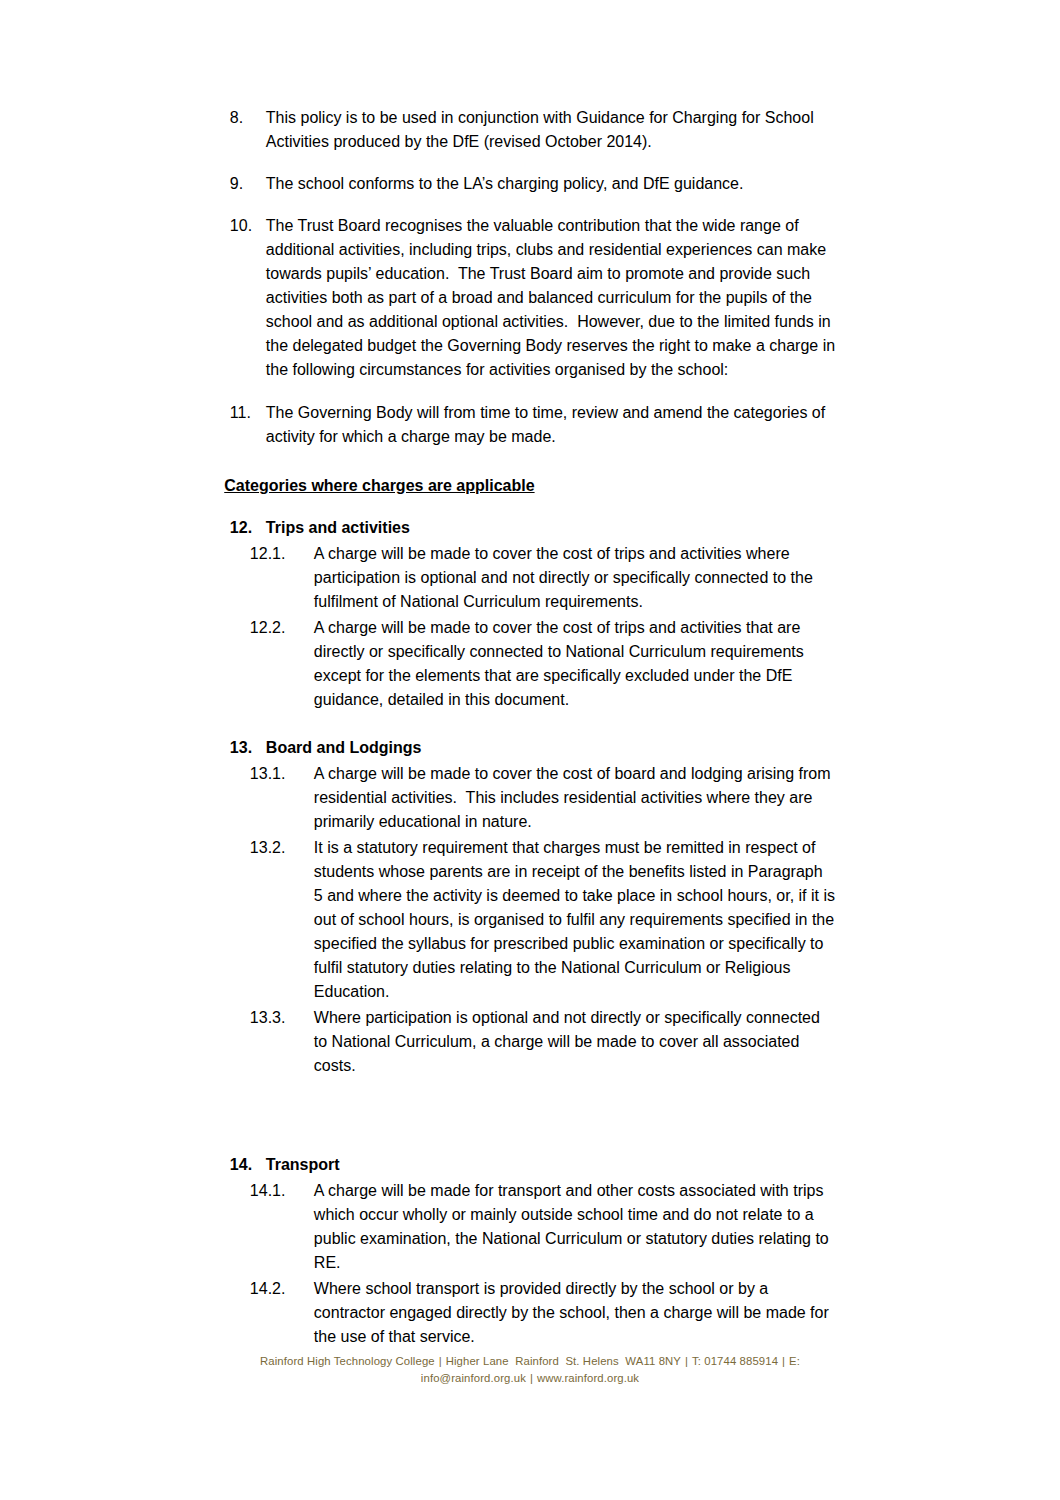8. This policy is to be used in conjunction with Guidance for Charging for School Activities produced by the DfE (revised October 2014).
9. The school conforms to the LA’s charging policy, and DfE guidance.
10. The Trust Board recognises the valuable contribution that the wide range of additional activities, including trips, clubs and residential experiences can make towards pupils’ education. The Trust Board aim to promote and provide such activities both as part of a broad and balanced curriculum for the pupils of the school and as additional optional activities. However, due to the limited funds in the delegated budget the Governing Body reserves the right to make a charge in the following circumstances for activities organised by the school:
11. The Governing Body will from time to time, review and amend the categories of activity for which a charge may be made.
Categories where charges are applicable
12. Trips and activities
12.1. A charge will be made to cover the cost of trips and activities where participation is optional and not directly or specifically connected to the fulfilment of National Curriculum requirements.
12.2. A charge will be made to cover the cost of trips and activities that are directly or specifically connected to National Curriculum requirements except for the elements that are specifically excluded under the DfE guidance, detailed in this document.
13. Board and Lodgings
13.1. A charge will be made to cover the cost of board and lodging arising from residential activities. This includes residential activities where they are primarily educational in nature.
13.2. It is a statutory requirement that charges must be remitted in respect of students whose parents are in receipt of the benefits listed in Paragraph 5 and where the activity is deemed to take place in school hours, or, if it is out of school hours, is organised to fulfil any requirements specified in the specified the syllabus for prescribed public examination or specifically to fulfil statutory duties relating to the National Curriculum or Religious Education.
13.3. Where participation is optional and not directly or specifically connected to National Curriculum, a charge will be made to cover all associated costs.
14. Transport
14.1. A charge will be made for transport and other costs associated with trips which occur wholly or mainly outside school time and do not relate to a public examination, the National Curriculum or statutory duties relating to RE.
14.2. Where school transport is provided directly by the school or by a contractor engaged directly by the school, then a charge will be made for the use of that service.
Rainford High Technology College|Higher Lane Rainford St. Helens WA11 8NY|T: 01744 885914|E: info@rainford.org.uk|www.rainford.org.uk